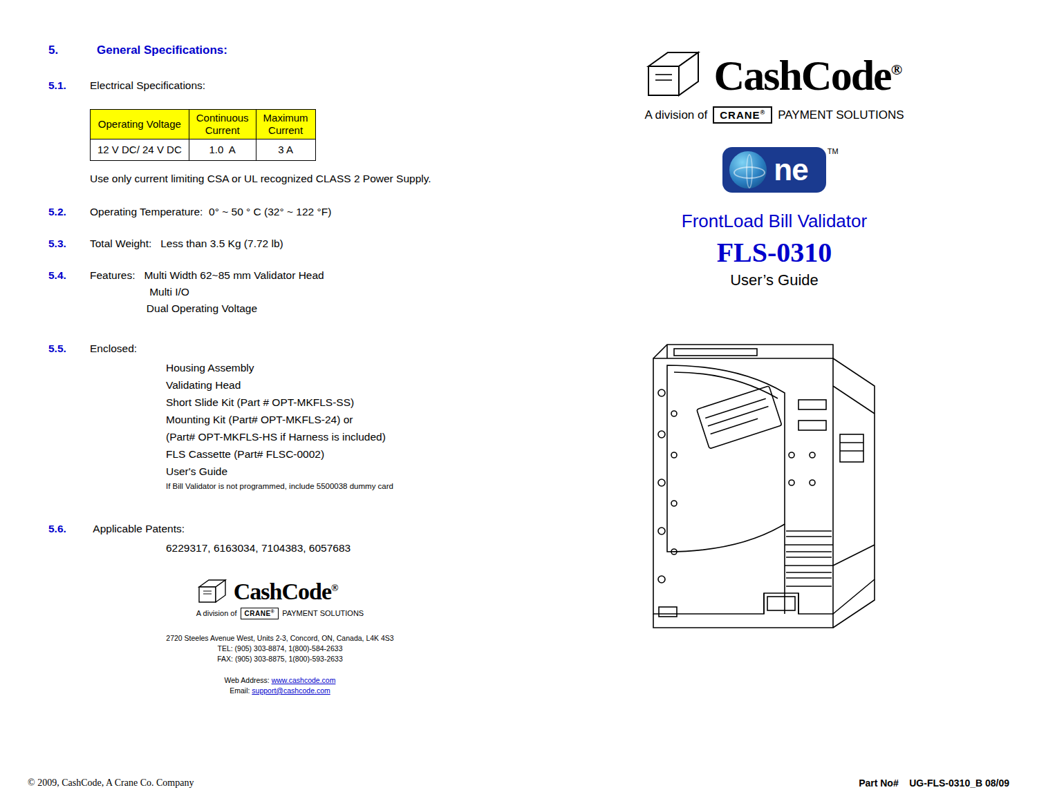5. General Specifications:
5.1. Electrical Specifications:
| Operating Voltage | Continuous Current | Maximum Current |
| --- | --- | --- |
| 12 V DC/ 24 V DC | 1.0 A | 3 A |
Use only current limiting CSA or UL recognized CLASS 2 Power Supply.
5.2. Operating Temperature: 0° ~ 50 ° C (32° ~ 122 °F)
5.3. Total Weight: Less than 3.5 Kg (7.72 lb)
5.4.
Features: Multi Width 62~85 mm Validator Head
Multi I/O
Dual Operating Voltage
5.5. Enclosed:
Housing Assembly
Validating Head
Short Slide Kit (Part # OPT-MKFLS-SS)
Mounting Kit (Part# OPT-MKFLS-24) or
(Part# OPT-MKFLS-HS if Harness is included)
FLS Cassette (Part# FLSC-0002)
User's Guide
If Bill Validator is not programmed, include 5500038 dummy card
5.6. Applicable Patents:
6229317, 6163034, 7104383, 6057683
CashCode®
A division of CRANE® PAYMENT SOLUTIONS
2720 Steeles Avenue West, Units 2-3, Concord, ON, Canada, L4K 4S3
TEL: (905) 303-8874, 1(800)-584-2633
FAX: (905) 303-8875, 1(800)-593-2633
Web Address: www.cashcode.com
Email: support@cashcode.com
CashCode®
A division of CRANE® PAYMENT SOLUTIONS
ne
TM
FrontLoad Bill Validator
FLS-0310
User’s Guide
© 2009, CashCode, A Crane Co. Company
Part No# UG-FLS-0310_B 08/09